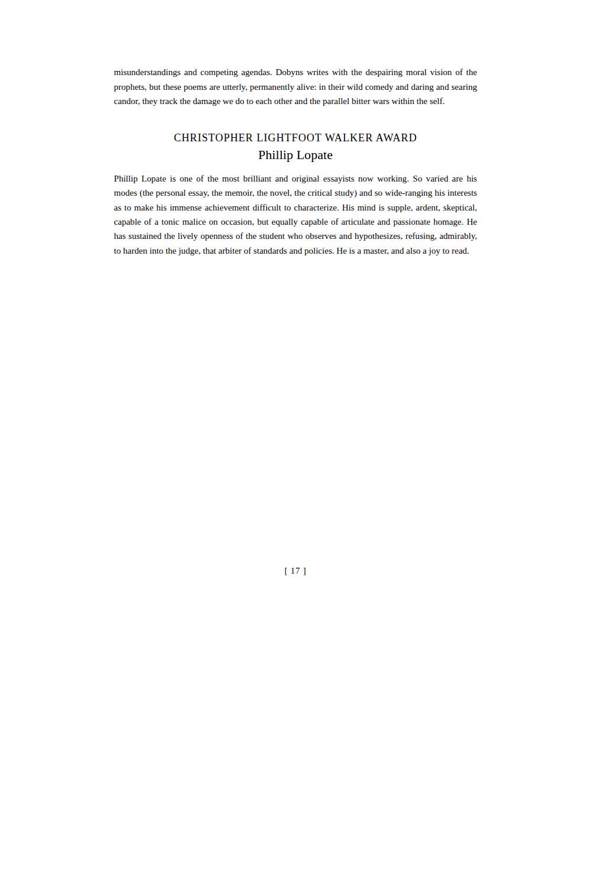misunderstandings and competing agendas. Dobyns writes with the despairing moral vision of the prophets, but these poems are utterly, permanently alive: in their wild comedy and daring and searing candor, they track the damage we do to each other and the parallel bitter wars within the self.
CHRISTOPHER LIGHTFOOT WALKER AWARD
Phillip Lopate
Phillip Lopate is one of the most brilliant and original essayists now working. So varied are his modes (the personal essay, the memoir, the novel, the critical study) and so wide-ranging his interests as to make his immense achievement difficult to characterize. His mind is supple, ardent, skeptical, capable of a tonic malice on occasion, but equally capable of articulate and passionate homage. He has sustained the lively openness of the student who observes and hypothesizes, refusing, admirably, to harden into the judge, that arbiter of standards and policies. He is a master, and also a joy to read.
[ 17 ]